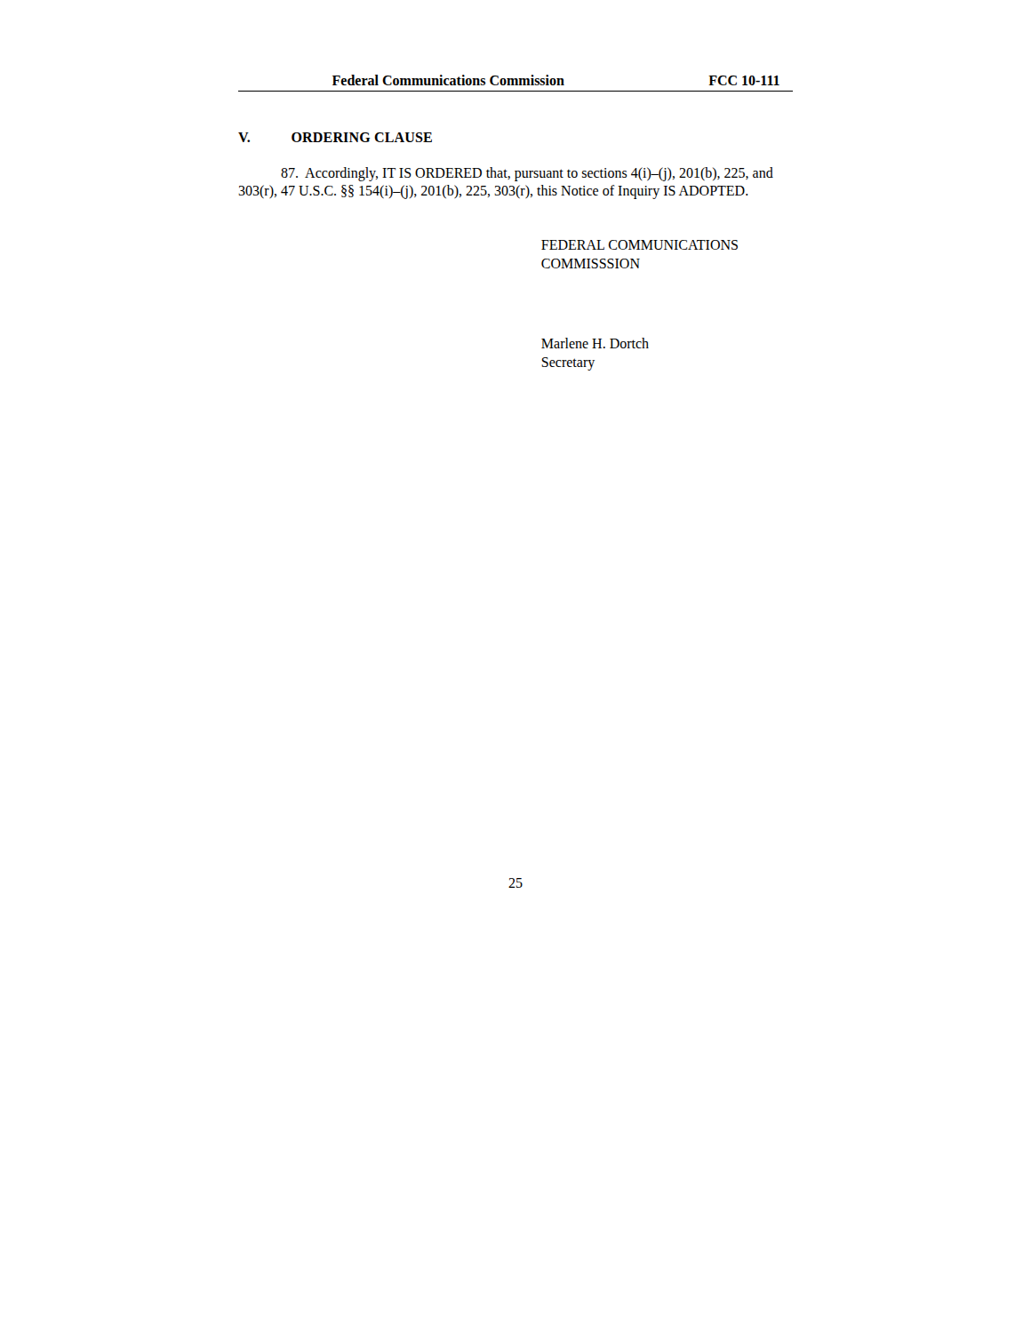Federal Communications Commission FCC 10-111
V. ORDERING CLAUSE
87. Accordingly, IT IS ORDERED that, pursuant to sections 4(i)–(j), 201(b), 225, and 303(r), 47 U.S.C. §§ 154(i)–(j), 201(b), 225, 303(r), this Notice of Inquiry IS ADOPTED.
FEDERAL COMMUNICATIONS COMMISSSION
Marlene H. Dortch
Secretary
25